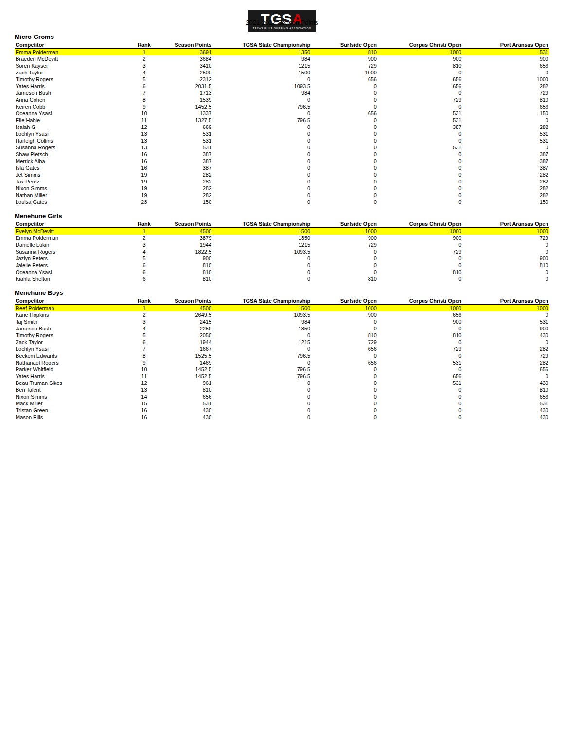TGSA
TEXAS GULF SURFING ASSOCIATION
2021-2022 Season Points
Micro-Groms
| Competitor | Rank | Season Points | TGSA State Championship | Surfside Open | Corpus Christi Open | Port Aransas Open |
| --- | --- | --- | --- | --- | --- | --- |
| Emma Polderman | 1 | 3691 | 1350 | 810 | 1000 | 531 |
| Braeden McDevitt | 2 | 3684 | 984 | 900 | 900 | 900 |
| Soren Kayser | 3 | 3410 | 1215 | 729 | 810 | 656 |
| Zach Taylor | 4 | 2500 | 1500 | 1000 | 0 | 0 |
| Timothy Rogers | 5 | 2312 | 0 | 656 | 656 | 1000 |
| Yates Harris | 6 | 2031.5 | 1093.5 | 0 | 656 | 282 |
| Jameson Bush | 7 | 1713 | 984 | 0 | 0 | 729 |
| Anna Cohen | 8 | 1539 | 0 | 0 | 729 | 810 |
| Keiren Cobb | 9 | 1452.5 | 796.5 | 0 | 0 | 656 |
| Oceanna Ysasi | 10 | 1337 | 0 | 656 | 531 | 150 |
| Elle Hable | 11 | 1327.5 | 796.5 | 0 | 531 | 0 |
| Isaiah G | 12 | 669 | 0 | 0 | 387 | 282 |
| Lochlyn Ysasi | 13 | 531 | 0 | 0 | 0 | 531 |
| Harleigh Collins | 13 | 531 | 0 | 0 | 0 | 531 |
| Susanna Rogers | 13 | 531 | 0 | 0 | 531 | 0 |
| Shaw Pietsch | 16 | 387 | 0 | 0 | 0 | 387 |
| Merrick Alba | 16 | 387 | 0 | 0 | 0 | 387 |
| Isla Gates | 16 | 387 | 0 | 0 | 0 | 387 |
| Jet Simms | 19 | 282 | 0 | 0 | 0 | 282 |
| Jax Perez | 19 | 282 | 0 | 0 | 0 | 282 |
| Nixon Simms | 19 | 282 | 0 | 0 | 0 | 282 |
| Nathan Miller | 19 | 282 | 0 | 0 | 0 | 282 |
| Louisa Gates | 23 | 150 | 0 | 0 | 0 | 150 |
Menehune Girls
| Competitor | Rank | Season Points | TGSA State Championship | Surfside Open | Corpus Christi Open | Port Aransas Open |
| --- | --- | --- | --- | --- | --- | --- |
| Evelyn McDevitt | 1 | 4500 | 1500 | 1000 | 1000 | 1000 |
| Emma Polderman | 2 | 3879 | 1350 | 900 | 900 | 729 |
| Danielle Lukin | 3 | 1944 | 1215 | 729 | 0 | 0 |
| Susanna Rogers | 4 | 1822.5 | 1093.5 | 0 | 729 | 0 |
| Jazlyn Peters | 5 | 900 | 0 | 0 | 0 | 900 |
| Jaielle Peters | 6 | 810 | 0 | 0 | 0 | 810 |
| Oceanna Ysasi | 6 | 810 | 0 | 0 | 810 | 0 |
| Kiahla Shelton | 6 | 810 | 0 | 810 | 0 | 0 |
Menehune Boys
| Competitor | Rank | Season Points | TGSA State Championship | Surfside Open | Corpus Christi Open | Port Aransas Open |
| --- | --- | --- | --- | --- | --- | --- |
| Reef Polderman | 1 | 4500 | 1500 | 1000 | 1000 | 1000 |
| Kane Hopkins | 2 | 2649.5 | 1093.5 | 900 | 656 | 0 |
| Taj Smith | 3 | 2415 | 984 | 0 | 900 | 531 |
| Jameson Bush | 4 | 2250 | 1350 | 0 | 0 | 900 |
| Timothy Rogers | 5 | 2050 | 0 | 810 | 810 | 430 |
| Zack Taylor | 6 | 1944 | 1215 | 729 | 0 | 0 |
| Lochlyn Ysasi | 7 | 1667 | 0 | 656 | 729 | 282 |
| Beckem Edwards | 8 | 1525.5 | 796.5 | 0 | 0 | 729 |
| Nathanael Rogers | 9 | 1469 | 0 | 656 | 531 | 282 |
| Parker Whitfield | 10 | 1452.5 | 796.5 | 0 | 0 | 656 |
| Yates Harris | 11 | 1452.5 | 796.5 | 0 | 656 | 0 |
| Beau Truman Sikes | 12 | 961 | 0 | 0 | 531 | 430 |
| Ben Talent | 13 | 810 | 0 | 0 | 0 | 810 |
| Nixon Simms | 14 | 656 | 0 | 0 | 0 | 656 |
| Mack Miller | 15 | 531 | 0 | 0 | 0 | 531 |
| Tristan Green | 16 | 430 | 0 | 0 | 0 | 430 |
| Mason Ellis | 16 | 430 | 0 | 0 | 0 | 430 |